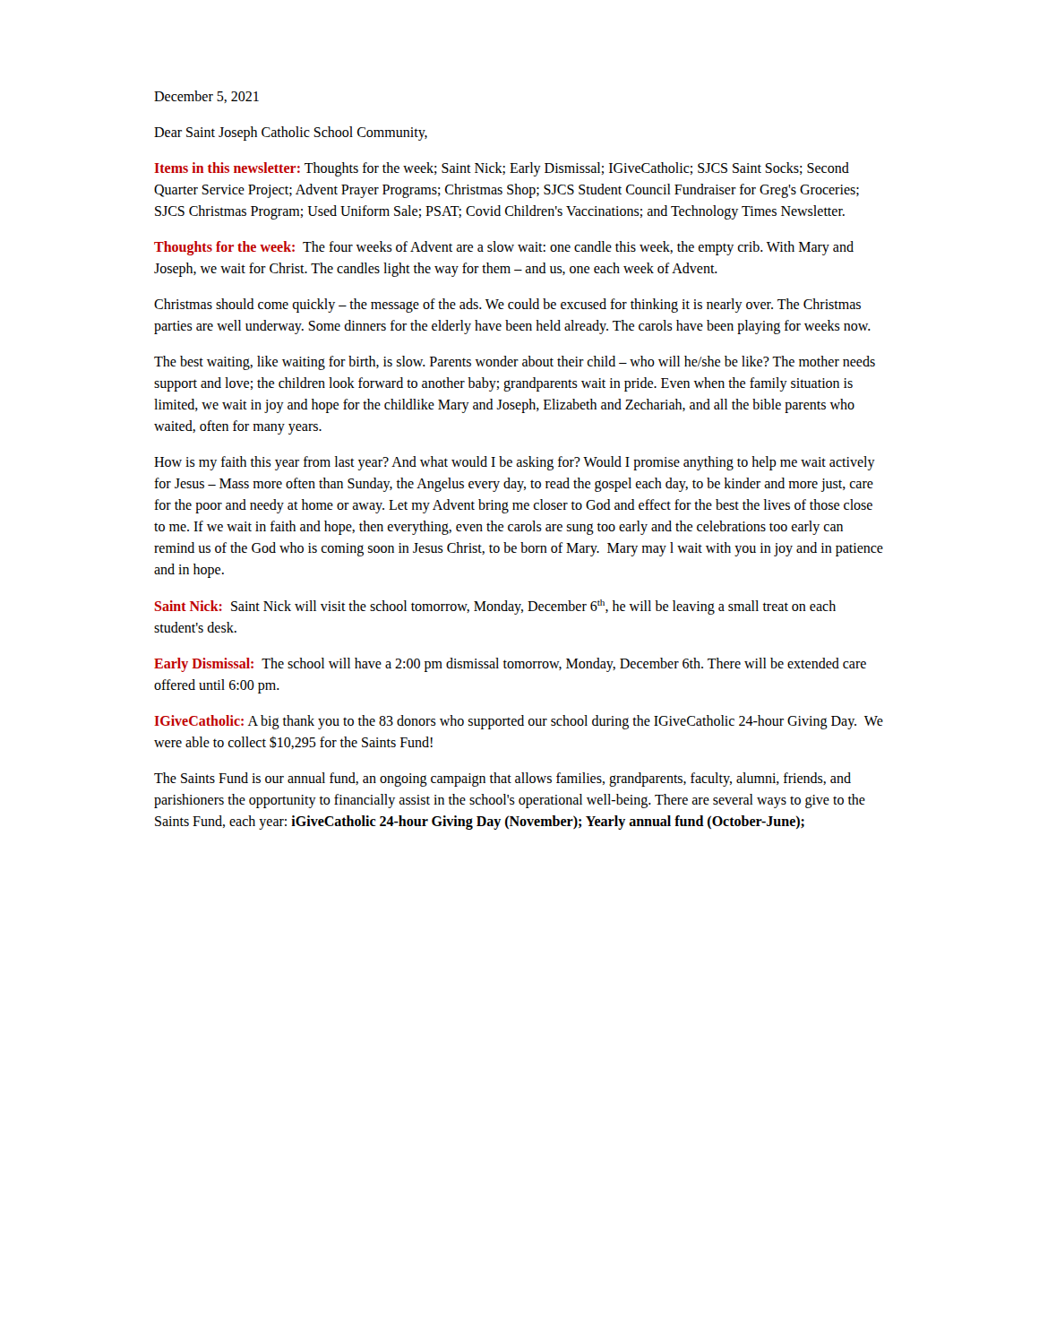December 5, 2021
Dear Saint Joseph Catholic School Community,
Items in this newsletter: Thoughts for the week; Saint Nick; Early Dismissal; IGiveCatholic; SJCS Saint Socks; Second Quarter Service Project; Advent Prayer Programs; Christmas Shop; SJCS Student Council Fundraiser for Greg's Groceries; SJCS Christmas Program; Used Uniform Sale; PSAT; Covid Children's Vaccinations; and Technology Times Newsletter.
Thoughts for the week: The four weeks of Advent are a slow wait: one candle this week, the empty crib. With Mary and Joseph, we wait for Christ. The candles light the way for them – and us, one each week of Advent.
Christmas should come quickly – the message of the ads. We could be excused for thinking it is nearly over. The Christmas parties are well underway. Some dinners for the elderly have been held already. The carols have been playing for weeks now.
The best waiting, like waiting for birth, is slow. Parents wonder about their child – who will he/she be like? The mother needs support and love; the children look forward to another baby; grandparents wait in pride. Even when the family situation is limited, we wait in joy and hope for the childlike Mary and Joseph, Elizabeth and Zechariah, and all the bible parents who waited, often for many years.
How is my faith this year from last year? And what would I be asking for? Would I promise anything to help me wait actively for Jesus – Mass more often than Sunday, the Angelus every day, to read the gospel each day, to be kinder and more just, care for the poor and needy at home or away. Let my Advent bring me closer to God and effect for the best the lives of those close to me. If we wait in faith and hope, then everything, even the carols are sung too early and the celebrations too early can remind us of the God who is coming soon in Jesus Christ, to be born of Mary. Mary may l wait with you in joy and in patience and in hope.
Saint Nick: Saint Nick will visit the school tomorrow, Monday, December 6th, he will be leaving a small treat on each student's desk.
Early Dismissal: The school will have a 2:00 pm dismissal tomorrow, Monday, December 6th. There will be extended care offered until 6:00 pm.
IGiveCatholic: A big thank you to the 83 donors who supported our school during the IGiveCatholic 24-hour Giving Day. We were able to collect $10,295 for the Saints Fund!
The Saints Fund is our annual fund, an ongoing campaign that allows families, grandparents, faculty, alumni, friends, and parishioners the opportunity to financially assist in the school's operational well-being. There are several ways to give to the Saints Fund, each year: iGiveCatholic 24-hour Giving Day (November); Yearly annual fund (October-June);